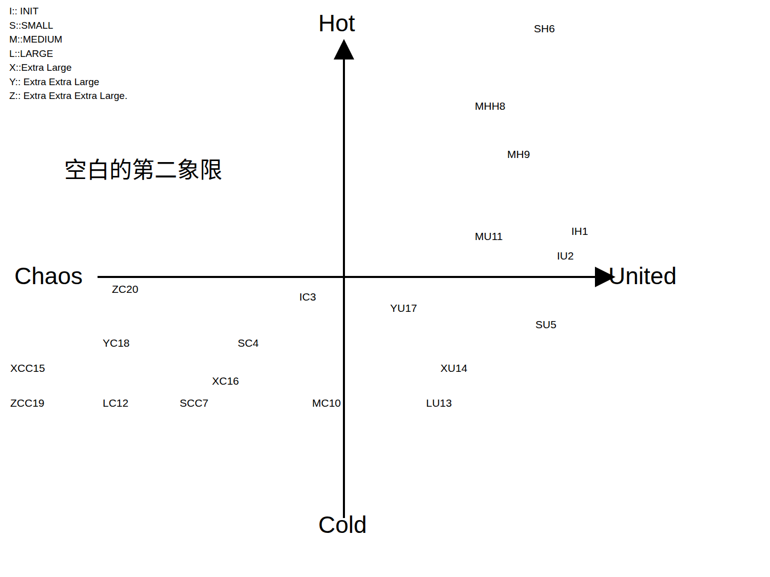I:: INIT
S::SMALL
M::MEDIUM
L::LARGE
X::Extra Large
Y:: Extra Extra Large
Z:: Extra Extra Extra Large.
Hot
Cold
Chaos
United
空白的第二象限
SH6
MHH8
MH9
IH1
MU11
IU2
ZC20
IC3
YU17
SU5
YC18
SC4
XCC15
XU14
XC16
ZCC19
LC12
SCC7
MC10
LU13